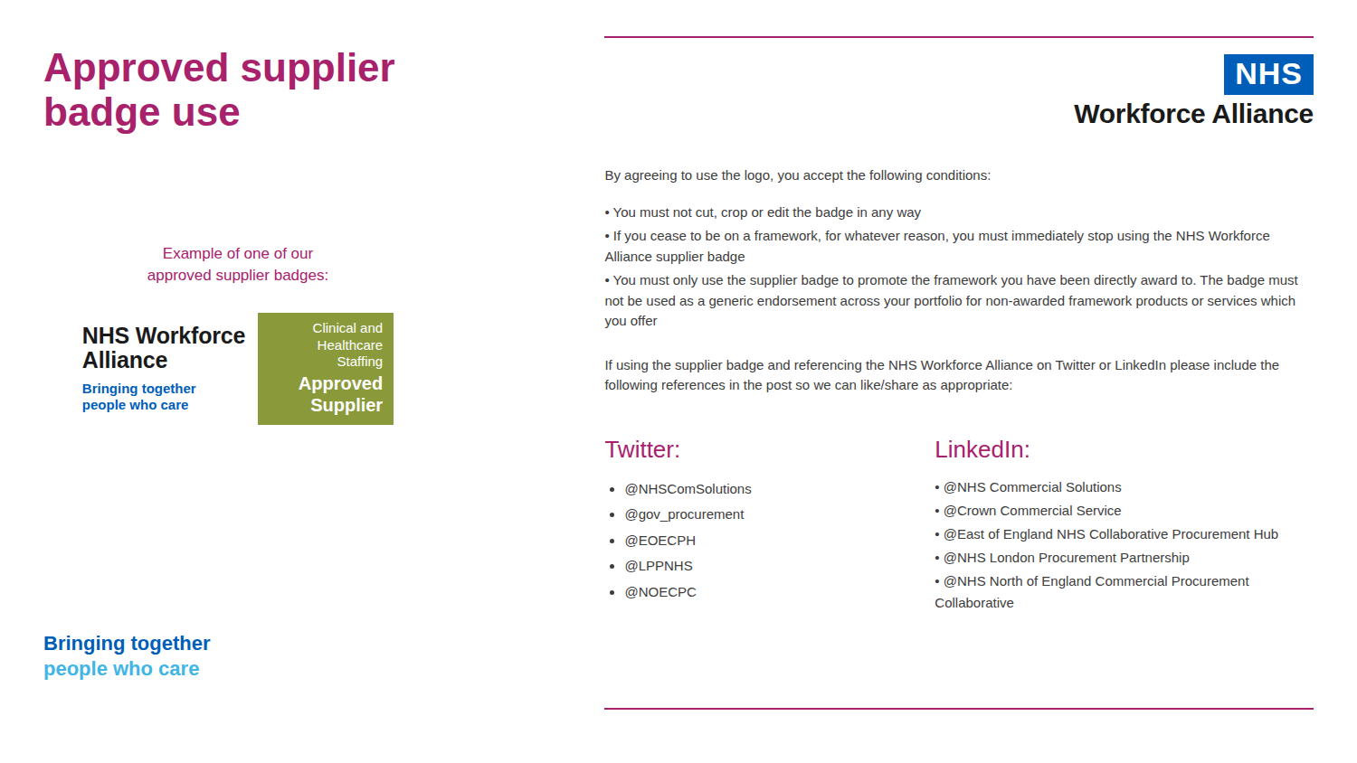Approved supplier badge use
Example of one of our
approved supplier badges:
NHS Workforce
Alliance
Bringing together
people who care
Clinical and
Healthcare
Staffing
Approved
Supplier
Bringing together
people who care
NHS
Workforce Alliance
By agreeing to use the logo, you accept the following conditions:
• You must not cut, crop or edit the badge in any way
• If you cease to be on a framework, for whatever reason, you must immediately stop using the NHS Workforce Alliance supplier badge
• You must only use the supplier badge to promote the framework you have been directly award to. The badge must not be used as a generic endorsement across your portfolio for non-awarded framework products or services which you offer
If using the supplier badge and referencing the NHS Workforce Alliance on Twitter or LinkedIn please include the following references in the post so we can like/share as appropriate:
Twitter:
@NHSComSolutions
@gov_procurement
@EOECPH
@LPPNHS
@NOECPC
LinkedIn:
• @NHS Commercial Solutions
• @Crown Commercial Service
• @East of England NHS Collaborative Procurement Hub
• @NHS London Procurement Partnership
• @NHS North of England Commercial Procurement Collaborative